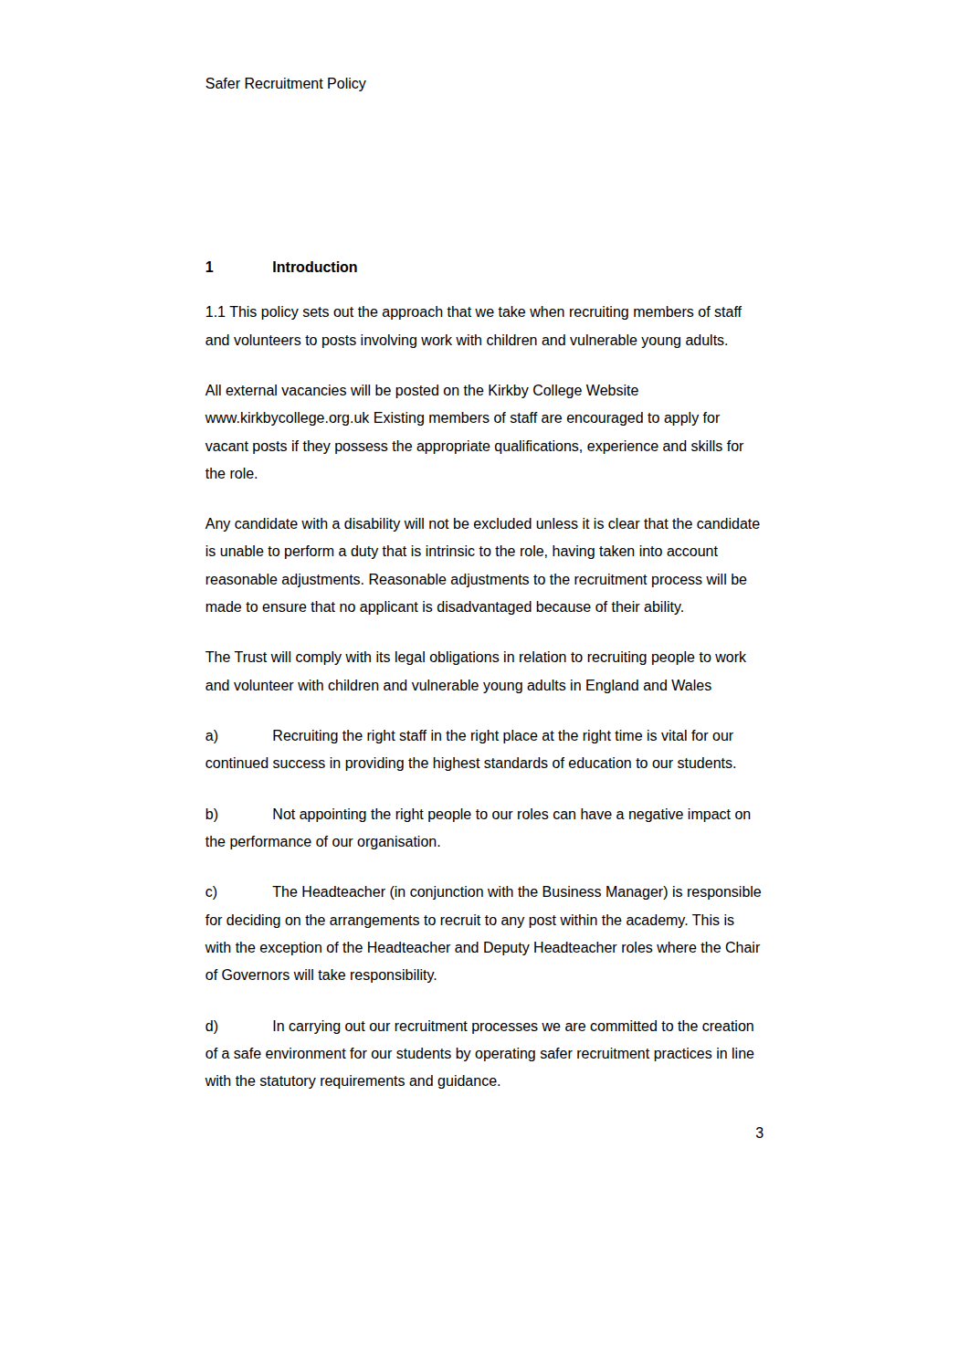Safer Recruitment Policy
1 Introduction
1.1 This policy sets out the approach that we take when recruiting members of staff and volunteers to posts involving work with children and vulnerable young adults.
All external vacancies will be posted on the Kirkby College Website www.kirkbycollege.org.uk Existing members of staff are encouraged to apply for vacant posts if they possess the appropriate qualifications, experience and skills for the role.
Any candidate with a disability will not be excluded unless it is clear that the candidate is unable to perform a duty that is intrinsic to the role, having taken into account reasonable adjustments. Reasonable adjustments to the recruitment process will be made to ensure that no applicant is disadvantaged because of their ability.
The Trust will comply with its legal obligations in relation to recruiting people to work and volunteer with children and vulnerable young adults in England and Wales
a) Recruiting the right staff in the right place at the right time is vital for our continued success in providing the highest standards of education to our students.
b) Not appointing the right people to our roles can have a negative impact on the performance of our organisation.
c) The Headteacher (in conjunction with the Business Manager) is responsible for deciding on the arrangements to recruit to any post within the academy. This is with the exception of the Headteacher and Deputy Headteacher roles where the Chair of Governors will take responsibility.
d) In carrying out our recruitment processes we are committed to the creation of a safe environment for our students by operating safer recruitment practices in line with the statutory requirements and guidance.
3